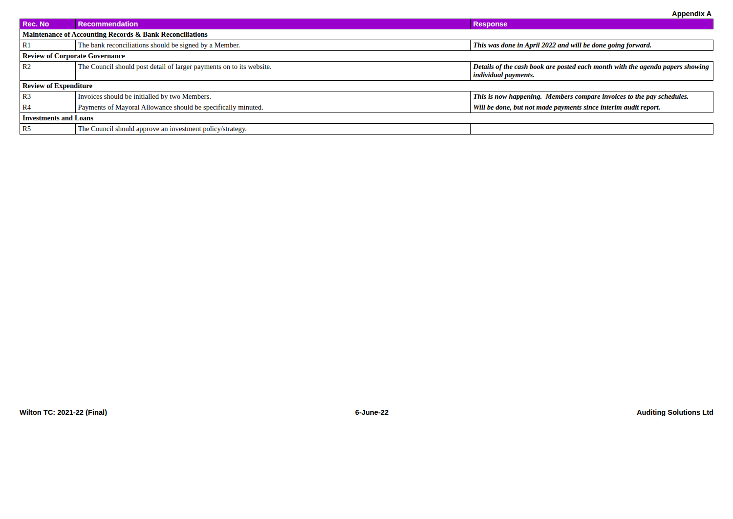Appendix A
| Rec. No | Recommendation | Response |
| --- | --- | --- |
| Maintenance of Accounting Records & Bank Reconciliations |
| R1 | The bank reconciliations should be signed by a Member. | This was done in April 2022 and will be done going forward. |
| Review of Corporate Governance |
| R2 | The Council should post detail of larger payments on to its website. | Details of the cash book are posted each month with the agenda papers showing individual payments. |
| Review of Expenditure |
| R3 | Invoices should be initialled by two Members. | This is now happening. Members compare invoices to the pay schedules. |
| R4 | Payments of Mayoral Allowance should be specifically minuted. | Will be done, but not made payments since interim audit report. |
| Investments and Loans |
| R5 | The Council should approve an investment policy/strategy. | |
Wilton TC: 2021-22 (Final) 6-June-22 Auditing Solutions Ltd